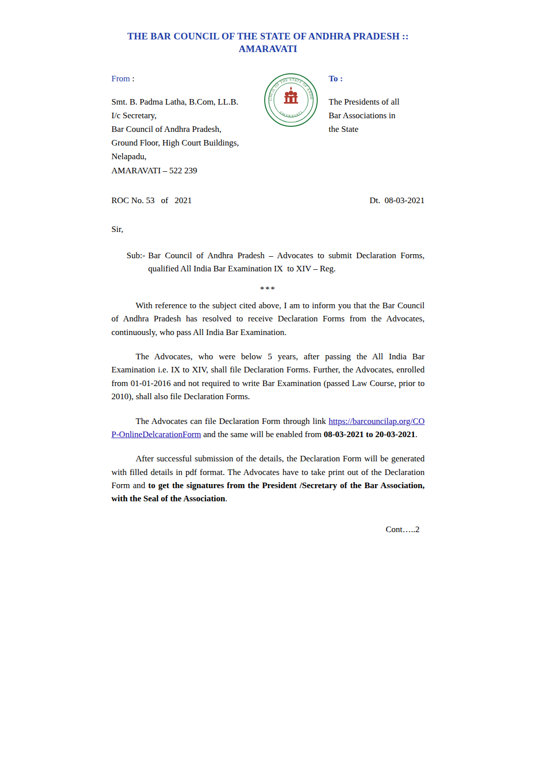THE BAR COUNCIL OF THE STATE OF ANDHRA PRADESH :: AMARAVATI
From :
THE BAR COUNCIL OF THE STATE OF ANDHRA PRADESH AMARAVATI
To :
The Presidents of all
Bar Associations in
the State
Smt. B. Padma Latha, B.Com, LL.B.
I/c Secretary,
Bar Council of Andhra Pradesh,
Ground Floor, High Court Buildings,
Nelapadu,
AMARAVATI – 522 239
ROC No. 53 of 2021
Dt. 08-03-2021
Sir,
Sub:-
Bar Council of Andhra Pradesh – Advocates to submit Declaration Forms, qualified All India Bar Examination IX to XIV – Reg.
***
With reference to the subject cited above, I am to inform you that the Bar Council of Andhra Pradesh has resolved to receive Declaration Forms from the Advocates, continuously, who pass All India Bar Examination.
The Advocates, who were below 5 years, after passing the All India Bar Examination i.e. IX to XIV, shall file Declaration Forms. Further, the Advocates, enrolled from 01-01-2016 and not required to write Bar Examination (passed Law Course, prior to 2010), shall also file Declaration Forms.
The Advocates can file Declaration Form through link https://barcouncilap.org/COP-OnlineDelcarationForm and the same will be enabled from 08-03-2021 to 20-03-2021.
After successful submission of the details, the Declaration Form will be generated with filled details in pdf format. The Advocates have to take print out of the Declaration Form and to get the signatures from the President /Secretary of the Bar Association, with the Seal of the Association.
Cont…..2